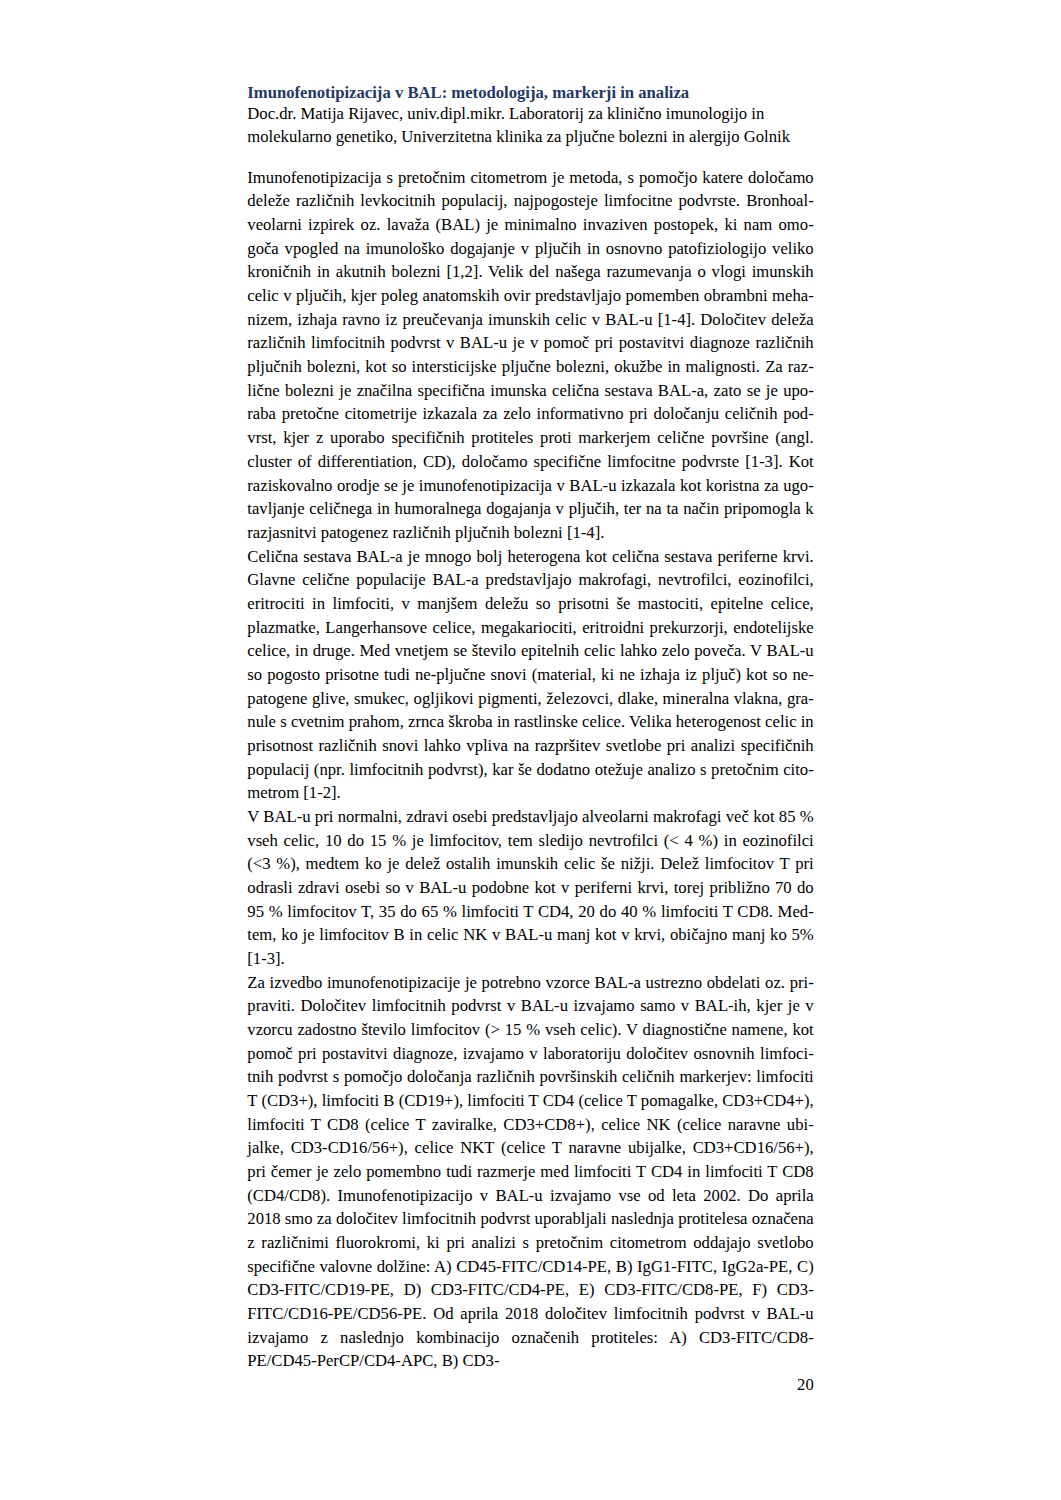Imunofenotipizacija v BAL: metodologija, markerji in analiza
Doc.dr. Matija Rijavec, univ.dipl.mikr. Laboratorij za klinično imunologijo in molekularno genetiko, Univerzitetna klinika za pljučne bolezni in alergijo Golnik
Imunofenotipizacija s pretočnim citometrom je metoda, s pomočjo katere določamo deleže različnih levkocitnih populacij, najpogosteje limfocitne podvrste. Bronhoalveolarni izpirek oz. lavaža (BAL) je minimalno invaziven postopek, ki nam omogoča vpogled na imunološko dogajanje v pljučih in osnovno patofiziologijo veliko kroničnih in akutnih bolezni [1,2]. Velik del našega razumevanja o vlogi imunskih celic v pljučih, kjer poleg anatomskih ovir predstavljajo pomemben obrambni mehanizem, izhaja ravno iz preučevanja imunskih celic v BAL-u [1-4]. Določitev deleža različnih limfocitnih podvrst v BAL-u je v pomoč pri postavitvi diagnoze različnih pljučnih bolezni, kot so intersticijske pljučne bolezni, okužbe in malignosti. Za različne bolezni je značilna specifična imunska celična sestava BAL-a, zato se je uporaba pretočne citometrije izkazala za zelo informativno pri določanju celičnih podvrst, kjer z uporabo specifičnih protiteles proti markerjem celične površine (angl. cluster of differentiation, CD), določamo specifične limfocitne podvrste [1-3]. Kot raziskovalno orodje se je imunofenotipizacija v BAL-u izkazala kot koristna za ugotavljanje celičnega in humoralnega dogajanja v pljučih, ter na ta način pripomogla k razjasnitvi patogenez različnih pljučnih bolezni [1-4].
Celična sestava BAL-a je mnogo bolj heterogena kot celična sestava periferne krvi. Glavne celične populacije BAL-a predstavljajo makrofagi, nevtrofilci, eozinofilci, eritrociti in limfociti, v manjšem deležu so prisotni še mastociti, epitelne celice, plazmatke, Langerhansove celice, megakariociti, eritroidni prekurzorji, endotelijske celice, in druge. Med vnetjem se število epitelnih celic lahko zelo poveča. V BAL-u so pogosto prisotne tudi ne-pljučne snovi (material, ki ne izhaja iz pljuč) kot so nepatogene glive, smukec, ogljikovi pigmenti, železovci, dlake, mineralna vlakna, granule s cvetnim prahom, zrnca škroba in rastlinske celice. Velika heterogenost celic in prisotnost različnih snovi lahko vpliva na razpršitev svetlobe pri analizi specifičnih populacij (npr. limfocitnih podvrst), kar še dodatno otežuje analizo s pretočnim citometrom [1-2].
V BAL-u pri normalni, zdravi osebi predstavljajo alveolarni makrofagi več kot 85 % vseh celic, 10 do 15 % je limfocitov, tem sledijo nevtrofilci (< 4 %) in eozinofilci (<3 %), medtem ko je delež ostalih imunskih celic še nižji. Delež limfocitov T pri odrasli zdravi osebi so v BAL-u podobne kot v periferni krvi, torej približno 70 do 95 % limfocitov T, 35 do 65 % limfociti T CD4, 20 do 40 % limfociti T CD8. Medtem, ko je limfocitov B in celic NK v BAL-u manj kot v krvi, običajno manj ko 5% [1-3].
Za izvedbo imunofenotipizacije je potrebno vzorce BAL-a ustrezno obdelati oz. pripraviti. Določitev limfocitnih podvrst v BAL-u izvajamo samo v BAL-ih, kjer je v vzorcu zadostno število limfocitov (> 15 % vseh celic). V diagnostične namene, kot pomoč pri postavitvi diagnoze, izvajamo v laboratoriju določitev osnovnih limfocitnih podvrst s pomočjo določanja različnih površinskih celičnih markerjev: limfociti T (CD3+), limfociti B (CD19+), limfociti T CD4 (celice T pomagalke, CD3+CD4+), limfociti T CD8 (celice T zaviralke, CD3+CD8+), celice NK (celice naravne ubijalke, CD3-CD16/56+), celice NKT (celice T naravne ubijalke, CD3+CD16/56+), pri čemer je zelo pomembno tudi razmerje med limfociti T CD4 in limfociti T CD8 (CD4/CD8). Imunofenotipizacijo v BAL-u izvajamo vse od leta 2002. Do aprila 2018 smo za določitev limfocitnih podvrst uporabljali naslednja protitelesa označena z različnimi fluorokromi, ki pri analizi s pretočnim citometrom oddajajo svetlobo specifične valovne dolžine: A) CD45-FITC/CD14-PE, B) IgG1-FITC, IgG2a-PE, C) CD3-FITC/CD19-PE, D) CD3-FITC/CD4-PE, E) CD3-FITC/CD8-PE, F) CD3-FITC/CD16-PE/CD56-PE. Od aprila 2018 določitev limfocitnih podvrst v BAL-u izvajamo z naslednjo kombinacijo označenih protiteles: A) CD3-FITC/CD8-PE/CD45-PerCP/CD4-APC, B) CD3-
20